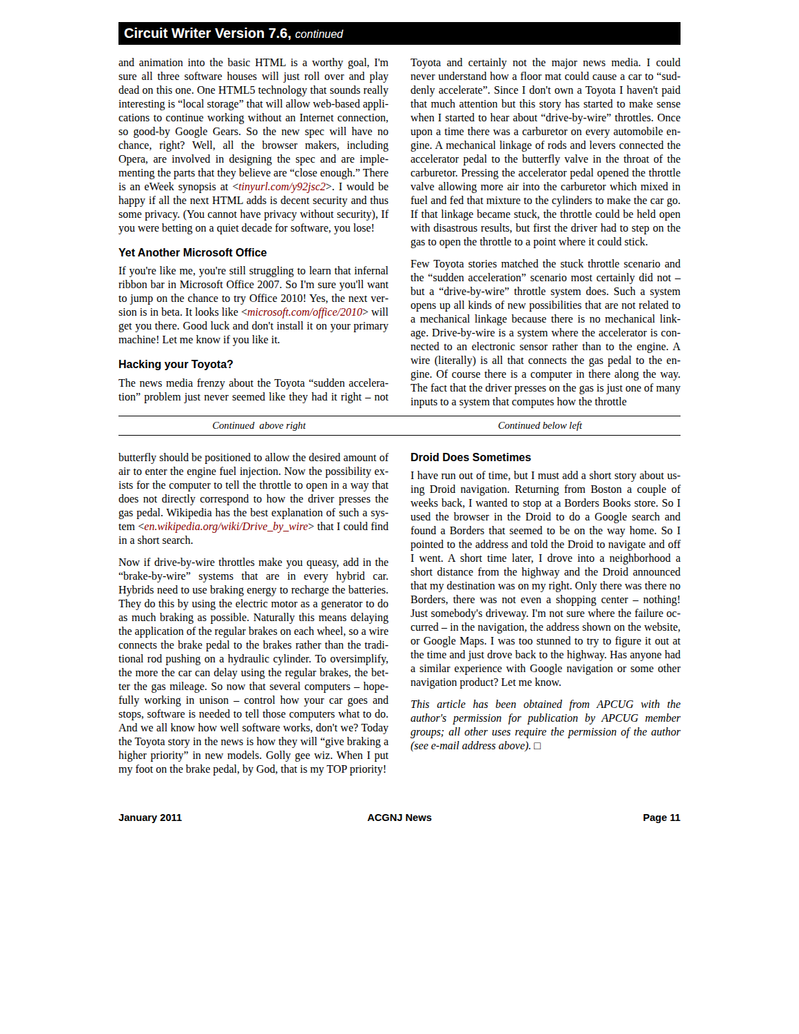Circuit Writer Version 7.6, continued
and animation into the basic HTML is a worthy goal, I'm sure all three software houses will just roll over and play dead on this one. One HTML5 technology that sounds really interesting is “local storage” that will allow web-based applications to continue working without an Internet connection, so good-by Google Gears. So the new spec will have no chance, right? Well, all the browser makers, including Opera, are involved in designing the spec and are implementing the parts that they believe are “close enough.” There is an eWeek synopsis at <tinyurl.com/y92jsc2>. I would be happy if all the next HTML adds is decent security and thus some privacy. (You cannot have privacy without security), If you were betting on a quiet decade for software, you lose!
Yet Another Microsoft Office
If you're like me, you're still struggling to learn that infernal ribbon bar in Microsoft Office 2007. So I'm sure you'll want to jump on the chance to try Office 2010! Yes, the next version is in beta. It looks like <microsoft.com/office/2010> will get you there. Good luck and don't install it on your primary machine! Let me know if you like it.
Hacking your Toyota?
The news media frenzy about the Toyota “sudden acceleration” problem just never seemed like they had it right – not Toyota and certainly not the major news media. I could never understand how a floor mat could cause a car to “suddenly accelerate”. Since I don't own a Toyota I haven't paid that much attention but this story has started to make sense when I started to hear about “drive-by-wire” throttles. Once upon a time there was a carburetor on every automobile engine. A mechanical linkage of rods and levers connected the accelerator pedal to the butterfly valve in the throat of the carburetor. Pressing the accelerator pedal opened the throttle valve allowing more air into the carburetor which mixed in fuel and fed that mixture to the cylinders to make the car go. If that linkage became stuck, the throttle could be held open with disastrous results, but first the driver had to step on the gas to open the throttle to a point where it could stick.
Few Toyota stories matched the stuck throttle scenario and the “sudden acceleration” scenario most certainly did not – but a “drive-by-wire” throttle system does. Such a system opens up all kinds of new possibilities that are not related to a mechanical linkage because there is no mechanical linkage. Drive-by-wire is a system where the accelerator is connected to an electronic sensor rather than to the engine. A wire (literally) is all that connects the gas pedal to the engine. Of course there is a computer in there along the way. The fact that the driver presses on the gas is just one of many inputs to a system that computes how the throttle
Continued above right Continued below left
butterfly should be positioned to allow the desired amount of air to enter the engine fuel injection. Now the possibility exists for the computer to tell the throttle to open in a way that does not directly correspond to how the driver presses the gas pedal. Wikipedia has the best explanation of such a system <en.wikipedia.org/wiki/Drive_by_wire> that I could find in a short search.
Now if drive-by-wire throttles make you queasy, add in the “brake-by-wire” systems that are in every hybrid car. Hybrids need to use braking energy to recharge the batteries. They do this by using the electric motor as a generator to do as much braking as possible. Naturally this means delaying the application of the regular brakes on each wheel, so a wire connects the brake pedal to the brakes rather than the traditional rod pushing on a hydraulic cylinder. To oversimplify, the more the car can delay using the regular brakes, the better the gas mileage. So now that several computers – hopefully working in unison – control how your car goes and stops, software is needed to tell those computers what to do. And we all know how well software works, don't we? Today the Toyota story in the news is how they will “give braking a higher priority” in new models. Golly gee wiz. When I put my foot on the brake pedal, by God, that is my TOP priority!
Droid Does Sometimes
I have run out of time, but I must add a short story about using Droid navigation. Returning from Boston a couple of weeks back, I wanted to stop at a Borders Books store. So I used the browser in the Droid to do a Google search and found a Borders that seemed to be on the way home. So I pointed to the address and told the Droid to navigate and off I went. A short time later, I drove into a neighborhood a short distance from the highway and the Droid announced that my destination was on my right. Only there was there no Borders, there was not even a shopping center – nothing! Just somebody's driveway. I'm not sure where the failure occurred – in the navigation, the address shown on the website, or Google Maps. I was too stunned to try to figure it out at the time and just drove back to the highway. Has anyone had a similar experience with Google navigation or some other navigation product? Let me know.
This article has been obtained from APCUG with the author's permission for publication by APCUG member groups; all other uses require the permission of the author (see e-mail address above). □
January 2011 ACGNJ News Page 11